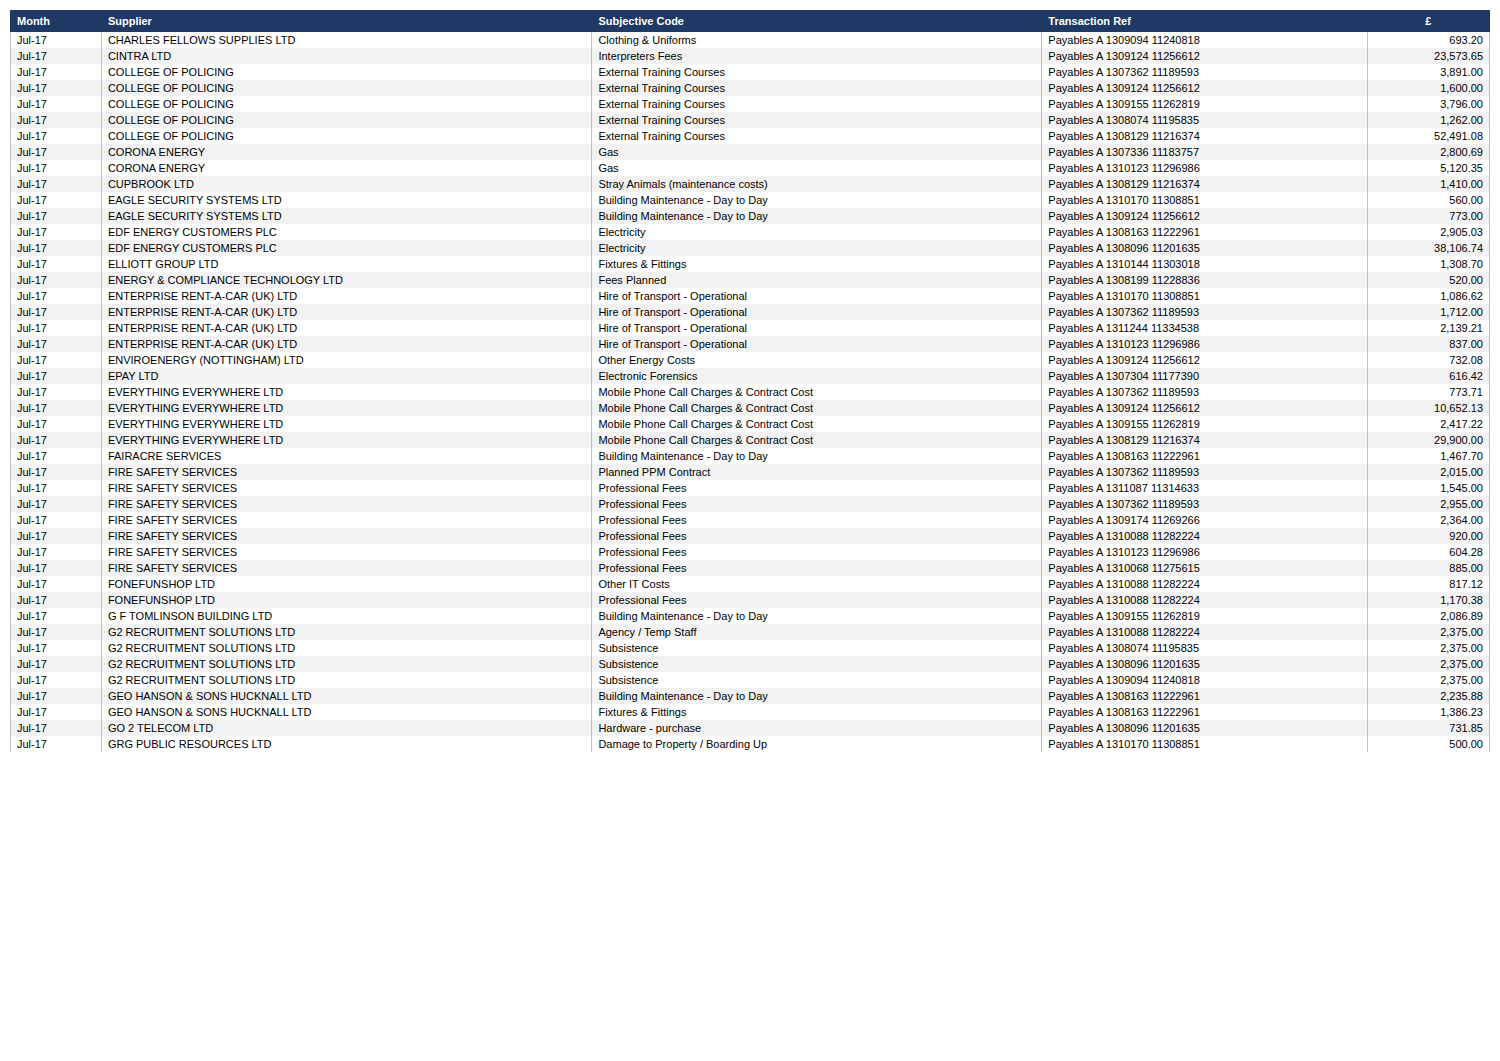| Month | Supplier | Subjective Code | Transaction Ref | £ |
| --- | --- | --- | --- | --- |
| Jul-17 | CHARLES FELLOWS SUPPLIES LTD | Clothing & Uniforms | Payables A 1309094 11240818 | 693.20 |
| Jul-17 | CINTRA LTD | Interpreters Fees | Payables A 1309124 11256612 | 23,573.65 |
| Jul-17 | COLLEGE OF POLICING | External Training Courses | Payables A 1307362 11189593 | 3,891.00 |
| Jul-17 | COLLEGE OF POLICING | External Training Courses | Payables A 1309124 11256612 | 1,600.00 |
| Jul-17 | COLLEGE OF POLICING | External Training Courses | Payables A 1309155 11262819 | 3,796.00 |
| Jul-17 | COLLEGE OF POLICING | External Training Courses | Payables A 1308074 11195835 | 1,262.00 |
| Jul-17 | COLLEGE OF POLICING | External Training Courses | Payables A 1308129 11216374 | 52,491.08 |
| Jul-17 | CORONA ENERGY | Gas | Payables A 1307336 11183757 | 2,800.69 |
| Jul-17 | CORONA ENERGY | Gas | Payables A 1310123 11296986 | 5,120.35 |
| Jul-17 | CUPBROOK LTD | Stray Animals (maintenance costs) | Payables A 1308129 11216374 | 1,410.00 |
| Jul-17 | EAGLE SECURITY SYSTEMS LTD | Building Maintenance - Day to Day | Payables A 1310170 11308851 | 560.00 |
| Jul-17 | EAGLE SECURITY SYSTEMS LTD | Building Maintenance - Day to Day | Payables A 1309124 11256612 | 773.00 |
| Jul-17 | EDF ENERGY CUSTOMERS PLC | Electricity | Payables A 1308163 11222961 | 2,905.03 |
| Jul-17 | EDF ENERGY CUSTOMERS PLC | Electricity | Payables A 1308096 11201635 | 38,106.74 |
| Jul-17 | ELLIOTT GROUP LTD | Fixtures & Fittings | Payables A 1310144 11303018 | 1,308.70 |
| Jul-17 | ENERGY & COMPLIANCE TECHNOLOGY LTD | Fees Planned | Payables A 1308199 11228836 | 520.00 |
| Jul-17 | ENTERPRISE RENT-A-CAR (UK) LTD | Hire of Transport - Operational | Payables A 1310170 11308851 | 1,086.62 |
| Jul-17 | ENTERPRISE RENT-A-CAR (UK) LTD | Hire of Transport - Operational | Payables A 1307362 11189593 | 1,712.00 |
| Jul-17 | ENTERPRISE RENT-A-CAR (UK) LTD | Hire of Transport - Operational | Payables A 1311244 11334538 | 2,139.21 |
| Jul-17 | ENTERPRISE RENT-A-CAR (UK) LTD | Hire of Transport - Operational | Payables A 1310123 11296986 | 837.00 |
| Jul-17 | ENVIROENERGY (NOTTINGHAM) LTD | Other Energy Costs | Payables A 1309124 11256612 | 732.08 |
| Jul-17 | EPAY LTD | Electronic Forensics | Payables A 1307304 11177390 | 616.42 |
| Jul-17 | EVERYTHING EVERYWHERE LTD | Mobile Phone Call Charges & Contract Cost | Payables A 1307362 11189593 | 773.71 |
| Jul-17 | EVERYTHING EVERYWHERE LTD | Mobile Phone Call Charges & Contract Cost | Payables A 1309124 11256612 | 10,652.13 |
| Jul-17 | EVERYTHING EVERYWHERE LTD | Mobile Phone Call Charges & Contract Cost | Payables A 1309155 11262819 | 2,417.22 |
| Jul-17 | EVERYTHING EVERYWHERE LTD | Mobile Phone Call Charges & Contract Cost | Payables A 1308129 11216374 | 29,900.00 |
| Jul-17 | FAIRACRE SERVICES | Building Maintenance - Day to Day | Payables A 1308163 11222961 | 1,467.70 |
| Jul-17 | FIRE SAFETY SERVICES | Planned PPM Contract | Payables A 1307362 11189593 | 2,015.00 |
| Jul-17 | FIRE SAFETY SERVICES | Professional Fees | Payables A 1311087 11314633 | 1,545.00 |
| Jul-17 | FIRE SAFETY SERVICES | Professional Fees | Payables A 1307362 11189593 | 2,955.00 |
| Jul-17 | FIRE SAFETY SERVICES | Professional Fees | Payables A 1309174 11269266 | 2,364.00 |
| Jul-17 | FIRE SAFETY SERVICES | Professional Fees | Payables A 1310088 11282224 | 920.00 |
| Jul-17 | FIRE SAFETY SERVICES | Professional Fees | Payables A 1310123 11296986 | 604.28 |
| Jul-17 | FIRE SAFETY SERVICES | Professional Fees | Payables A 1310068 11275615 | 885.00 |
| Jul-17 | FONEFUNSHOP LTD | Other IT Costs | Payables A 1310088 11282224 | 817.12 |
| Jul-17 | FONEFUNSHOP LTD | Professional Fees | Payables A 1310088 11282224 | 1,170.38 |
| Jul-17 | G F TOMLINSON BUILDING LTD | Building Maintenance - Day to Day | Payables A 1309155 11262819 | 2,086.89 |
| Jul-17 | G2 RECRUITMENT SOLUTIONS LTD | Agency / Temp Staff | Payables A 1310088 11282224 | 2,375.00 |
| Jul-17 | G2 RECRUITMENT SOLUTIONS LTD | Subsistence | Payables A 1308074 11195835 | 2,375.00 |
| Jul-17 | G2 RECRUITMENT SOLUTIONS LTD | Subsistence | Payables A 1308096 11201635 | 2,375.00 |
| Jul-17 | G2 RECRUITMENT SOLUTIONS LTD | Subsistence | Payables A 1309094 11240818 | 2,375.00 |
| Jul-17 | GEO HANSON & SONS HUCKNALL LTD | Building Maintenance - Day to Day | Payables A 1308163 11222961 | 2,235.88 |
| Jul-17 | GEO HANSON & SONS HUCKNALL LTD | Fixtures & Fittings | Payables A 1308163 11222961 | 1,386.23 |
| Jul-17 | GO 2 TELECOM LTD | Hardware - purchase | Payables A 1308096 11201635 | 731.85 |
| Jul-17 | GRG PUBLIC RESOURCES LTD | Damage to Property / Boarding Up | Payables A 1310170 11308851 | 500.00 |